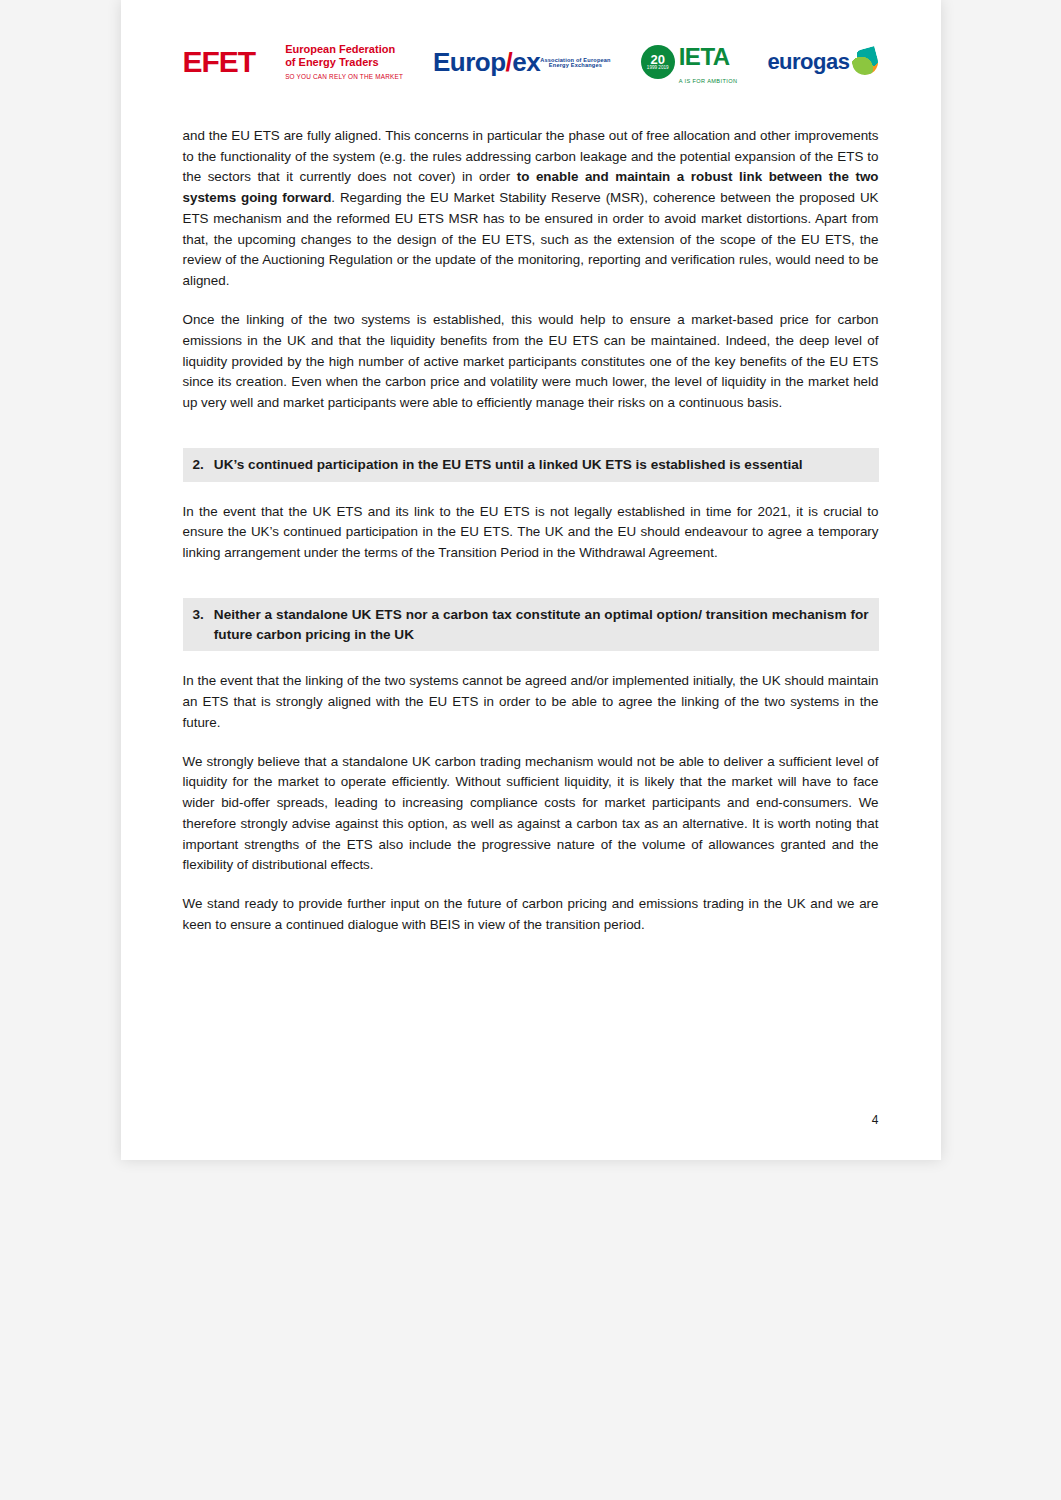EFET
European Federation of Energy Traders SO YOU CAN RELY ON THE MARKET
Europ/ex Association of European
Energy Exchanges
201999 2019 IETA A IS FOR AMBITION
eurogas
and the EU ETS are fully aligned. This concerns in particular the phase out of free allocation and other improvements to the functionality of the system (e.g. the rules addressing carbon leakage and the potential expansion of the ETS to the sectors that it currently does not cover) in order to enable and maintain a robust link between the two systems going forward. Regarding the EU Market Stability Reserve (MSR), coherence between the proposed UK ETS mechanism and the reformed EU ETS MSR has to be ensured in order to avoid market distortions. Apart from that, the upcoming changes to the design of the EU ETS, such as the extension of the scope of the EU ETS, the review of the Auctioning Regulation or the update of the monitoring, reporting and verification rules, would need to be aligned.
Once the linking of the two systems is established, this would help to ensure a market-based price for carbon emissions in the UK and that the liquidity benefits from the EU ETS can be maintained. Indeed, the deep level of liquidity provided by the high number of active market participants constitutes one of the key benefits of the EU ETS since its creation. Even when the carbon price and volatility were much lower, the level of liquidity in the market held up very well and market participants were able to efficiently manage their risks on a continuous basis.
2. UK’s continued participation in the EU ETS until a linked UK ETS is established is essential
In the event that the UK ETS and its link to the EU ETS is not legally established in time for 2021, it is crucial to ensure the UK’s continued participation in the EU ETS. The UK and the EU should endeavour to agree a temporary linking arrangement under the terms of the Transition Period in the Withdrawal Agreement.
3. Neither a standalone UK ETS nor a carbon tax constitute an optimal option/ transition mechanism for future carbon pricing in the UK
In the event that the linking of the two systems cannot be agreed and/or implemented initially, the UK should maintain an ETS that is strongly aligned with the EU ETS in order to be able to agree the linking of the two systems in the future.
We strongly believe that a standalone UK carbon trading mechanism would not be able to deliver a sufficient level of liquidity for the market to operate efficiently. Without sufficient liquidity, it is likely that the market will have to face wider bid-offer spreads, leading to increasing compliance costs for market participants and end-consumers. We therefore strongly advise against this option, as well as against a carbon tax as an alternative. It is worth noting that important strengths of the ETS also include the progressive nature of the volume of allowances granted and the flexibility of distributional effects.
We stand ready to provide further input on the future of carbon pricing and emissions trading in the UK and we are keen to ensure a continued dialogue with BEIS in view of the transition period.
4